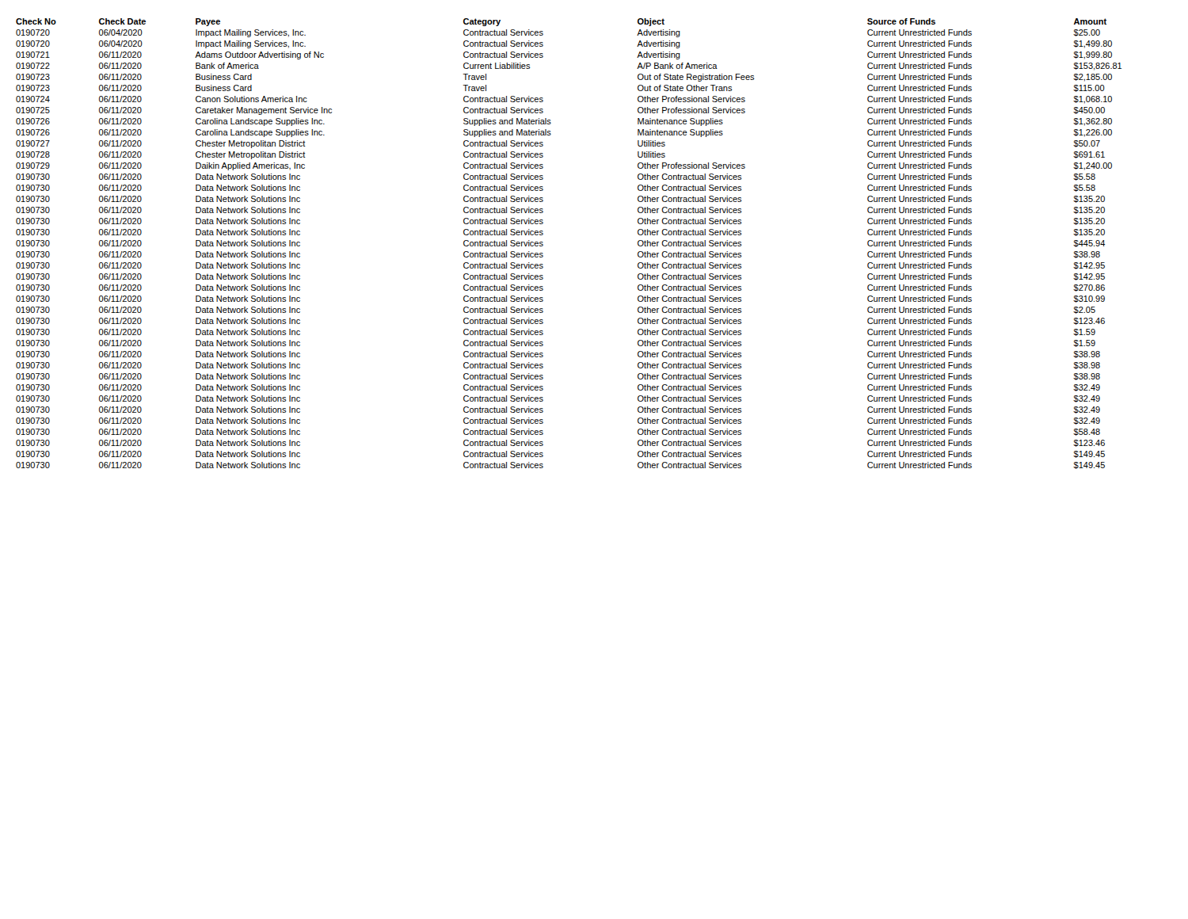| Check No | Check Date | Payee | Category | Object | Source of Funds | Amount |
| --- | --- | --- | --- | --- | --- | --- |
| 0190720 | 06/04/2020 | Impact Mailing Services, Inc. | Contractual Services | Advertising | Current Unrestricted Funds | $25.00 |
| 0190720 | 06/04/2020 | Impact Mailing Services, Inc. | Contractual Services | Advertising | Current Unrestricted Funds | $1,499.80 |
| 0190721 | 06/11/2020 | Adams Outdoor Advertising of Nc | Contractual Services | Advertising | Current Unrestricted Funds | $1,999.80 |
| 0190722 | 06/11/2020 | Bank of America | Current Liabilities | A/P Bank of America | Current Unrestricted Funds | $153,826.81 |
| 0190723 | 06/11/2020 | Business Card | Travel | Out of State Registration Fees | Current Unrestricted Funds | $2,185.00 |
| 0190723 | 06/11/2020 | Business Card | Travel | Out of State Other Trans | Current Unrestricted Funds | $115.00 |
| 0190724 | 06/11/2020 | Canon Solutions America Inc | Contractual Services | Other Professional Services | Current Unrestricted Funds | $1,068.10 |
| 0190725 | 06/11/2020 | Caretaker Management Service Inc | Contractual Services | Other Professional Services | Current Unrestricted Funds | $450.00 |
| 0190726 | 06/11/2020 | Carolina Landscape Supplies Inc. | Supplies and Materials | Maintenance Supplies | Current Unrestricted Funds | $1,362.80 |
| 0190726 | 06/11/2020 | Carolina Landscape Supplies Inc. | Supplies and Materials | Maintenance Supplies | Current Unrestricted Funds | $1,226.00 |
| 0190727 | 06/11/2020 | Chester Metropolitan District | Contractual Services | Utilities | Current Unrestricted Funds | $50.07 |
| 0190728 | 06/11/2020 | Chester Metropolitan District | Contractual Services | Utilities | Current Unrestricted Funds | $691.61 |
| 0190729 | 06/11/2020 | Daikin Applied Americas, Inc | Contractual Services | Other Professional Services | Current Unrestricted Funds | $1,240.00 |
| 0190730 | 06/11/2020 | Data Network Solutions Inc | Contractual Services | Other Contractual Services | Current Unrestricted Funds | $5.58 |
| 0190730 | 06/11/2020 | Data Network Solutions Inc | Contractual Services | Other Contractual Services | Current Unrestricted Funds | $5.58 |
| 0190730 | 06/11/2020 | Data Network Solutions Inc | Contractual Services | Other Contractual Services | Current Unrestricted Funds | $135.20 |
| 0190730 | 06/11/2020 | Data Network Solutions Inc | Contractual Services | Other Contractual Services | Current Unrestricted Funds | $135.20 |
| 0190730 | 06/11/2020 | Data Network Solutions Inc | Contractual Services | Other Contractual Services | Current Unrestricted Funds | $135.20 |
| 0190730 | 06/11/2020 | Data Network Solutions Inc | Contractual Services | Other Contractual Services | Current Unrestricted Funds | $135.20 |
| 0190730 | 06/11/2020 | Data Network Solutions Inc | Contractual Services | Other Contractual Services | Current Unrestricted Funds | $445.94 |
| 0190730 | 06/11/2020 | Data Network Solutions Inc | Contractual Services | Other Contractual Services | Current Unrestricted Funds | $38.98 |
| 0190730 | 06/11/2020 | Data Network Solutions Inc | Contractual Services | Other Contractual Services | Current Unrestricted Funds | $142.95 |
| 0190730 | 06/11/2020 | Data Network Solutions Inc | Contractual Services | Other Contractual Services | Current Unrestricted Funds | $142.95 |
| 0190730 | 06/11/2020 | Data Network Solutions Inc | Contractual Services | Other Contractual Services | Current Unrestricted Funds | $270.86 |
| 0190730 | 06/11/2020 | Data Network Solutions Inc | Contractual Services | Other Contractual Services | Current Unrestricted Funds | $310.99 |
| 0190730 | 06/11/2020 | Data Network Solutions Inc | Contractual Services | Other Contractual Services | Current Unrestricted Funds | $2.05 |
| 0190730 | 06/11/2020 | Data Network Solutions Inc | Contractual Services | Other Contractual Services | Current Unrestricted Funds | $123.46 |
| 0190730 | 06/11/2020 | Data Network Solutions Inc | Contractual Services | Other Contractual Services | Current Unrestricted Funds | $1.59 |
| 0190730 | 06/11/2020 | Data Network Solutions Inc | Contractual Services | Other Contractual Services | Current Unrestricted Funds | $1.59 |
| 0190730 | 06/11/2020 | Data Network Solutions Inc | Contractual Services | Other Contractual Services | Current Unrestricted Funds | $38.98 |
| 0190730 | 06/11/2020 | Data Network Solutions Inc | Contractual Services | Other Contractual Services | Current Unrestricted Funds | $38.98 |
| 0190730 | 06/11/2020 | Data Network Solutions Inc | Contractual Services | Other Contractual Services | Current Unrestricted Funds | $38.98 |
| 0190730 | 06/11/2020 | Data Network Solutions Inc | Contractual Services | Other Contractual Services | Current Unrestricted Funds | $32.49 |
| 0190730 | 06/11/2020 | Data Network Solutions Inc | Contractual Services | Other Contractual Services | Current Unrestricted Funds | $32.49 |
| 0190730 | 06/11/2020 | Data Network Solutions Inc | Contractual Services | Other Contractual Services | Current Unrestricted Funds | $32.49 |
| 0190730 | 06/11/2020 | Data Network Solutions Inc | Contractual Services | Other Contractual Services | Current Unrestricted Funds | $32.49 |
| 0190730 | 06/11/2020 | Data Network Solutions Inc | Contractual Services | Other Contractual Services | Current Unrestricted Funds | $58.48 |
| 0190730 | 06/11/2020 | Data Network Solutions Inc | Contractual Services | Other Contractual Services | Current Unrestricted Funds | $123.46 |
| 0190730 | 06/11/2020 | Data Network Solutions Inc | Contractual Services | Other Contractual Services | Current Unrestricted Funds | $149.45 |
| 0190730 | 06/11/2020 | Data Network Solutions Inc | Contractual Services | Other Contractual Services | Current Unrestricted Funds | $149.45 |